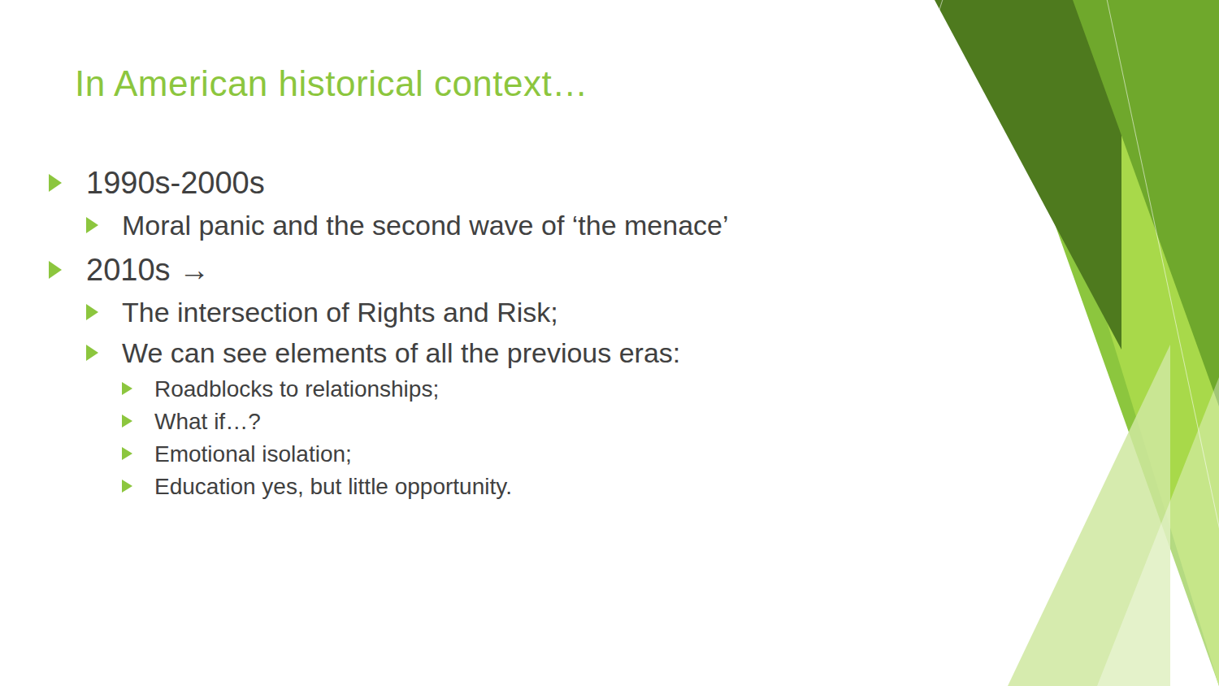In American historical context…
1990s-2000s
Moral panic and the second wave of ‘the menace’
2010s →
The intersection of Rights and Risk;
We can see elements of all the previous eras:
Roadblocks to relationships;
What if…?
Emotional isolation;
Education yes, but little opportunity.